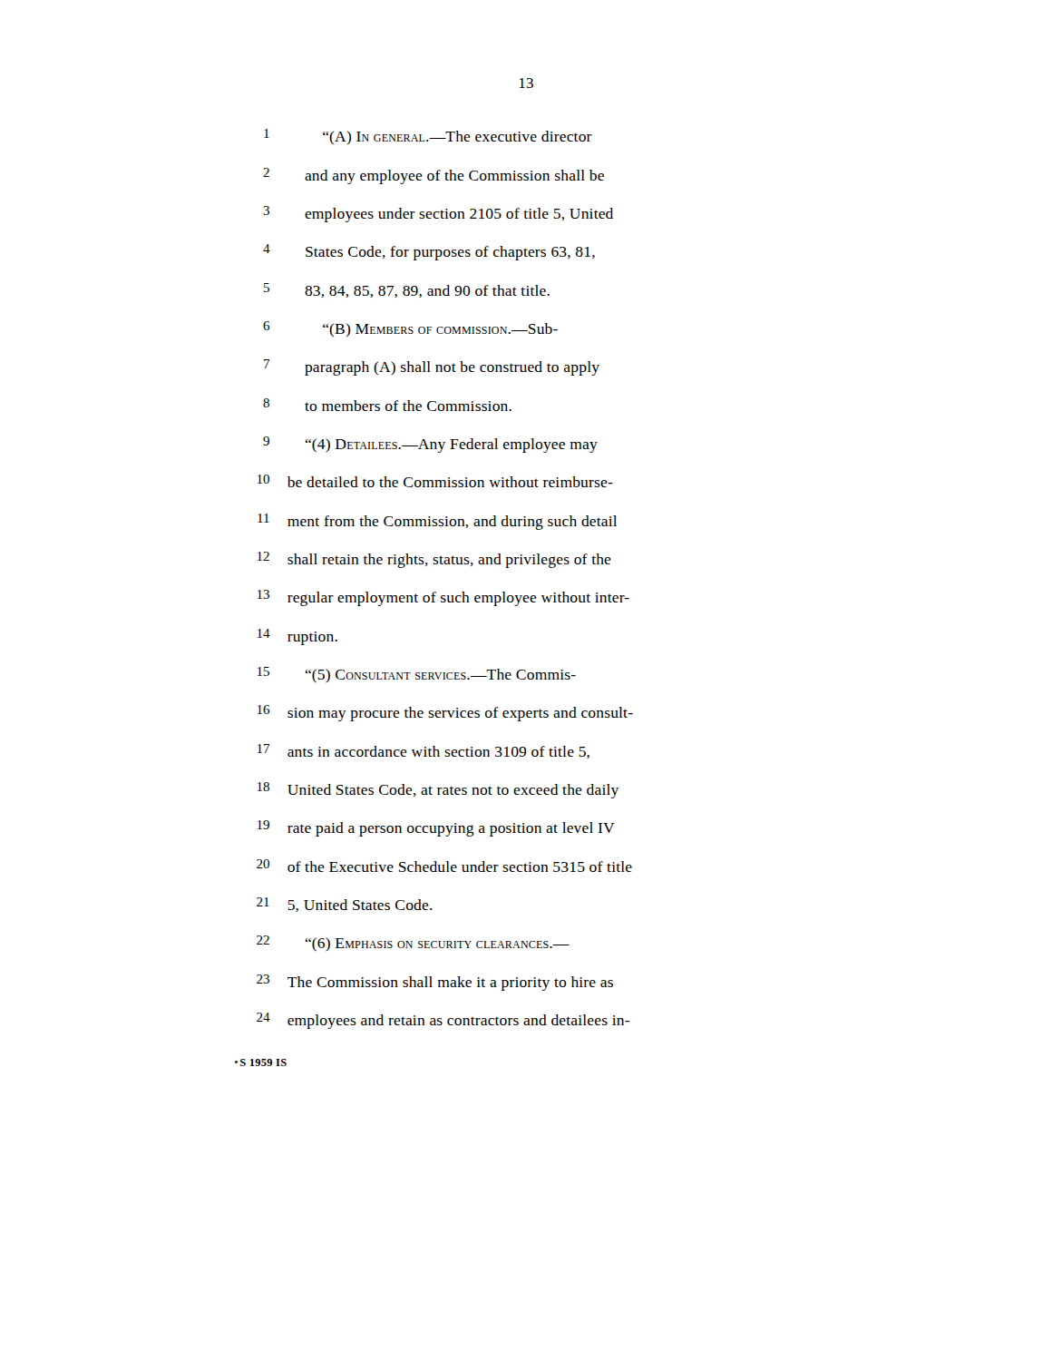13
| 1 | “(A) I n general .—The executive director |
| 2 | and any employee of the Commission shall be |
| 3 | employees under section 2105 of title 5, United |
| 4 | States Code, for purposes of chapters 63, 81, |
| 5 | 83, 84, 85, 87, 89, and 90 of that title. |
| 6 | “(B) M embers of commission .—Sub- |
| 7 | paragraph (A) shall not be construed to apply |
| 8 | to members of the Commission. |
| 9 | “(4) D etailees .—Any Federal employee may |
| 10 | be detailed to the Commission without reimburse- |
| 11 | ment from the Commission, and during such detail |
| 12 | shall retain the rights, status, and privileges of the |
| 13 | regular employment of such employee without inter- |
| 14 | ruption. |
| 15 | “(5) C onsultant services .—The Commis- |
| 16 | sion may procure the services of experts and consult- |
| 17 | ants in accordance with section 3109 of title 5, |
| 18 | United States Code, at rates not to exceed the daily |
| 19 | rate paid a person occupying a position at level IV |
| 20 | of the Executive Schedule under section 5315 of title |
| 21 | 5, United States Code. |
| 22 | “(6) E mphasis on security clearances .— |
| 23 | The Commission shall make it a priority to hire as |
| 24 | employees and retain as contractors and detailees in- |
•S 1959 IS